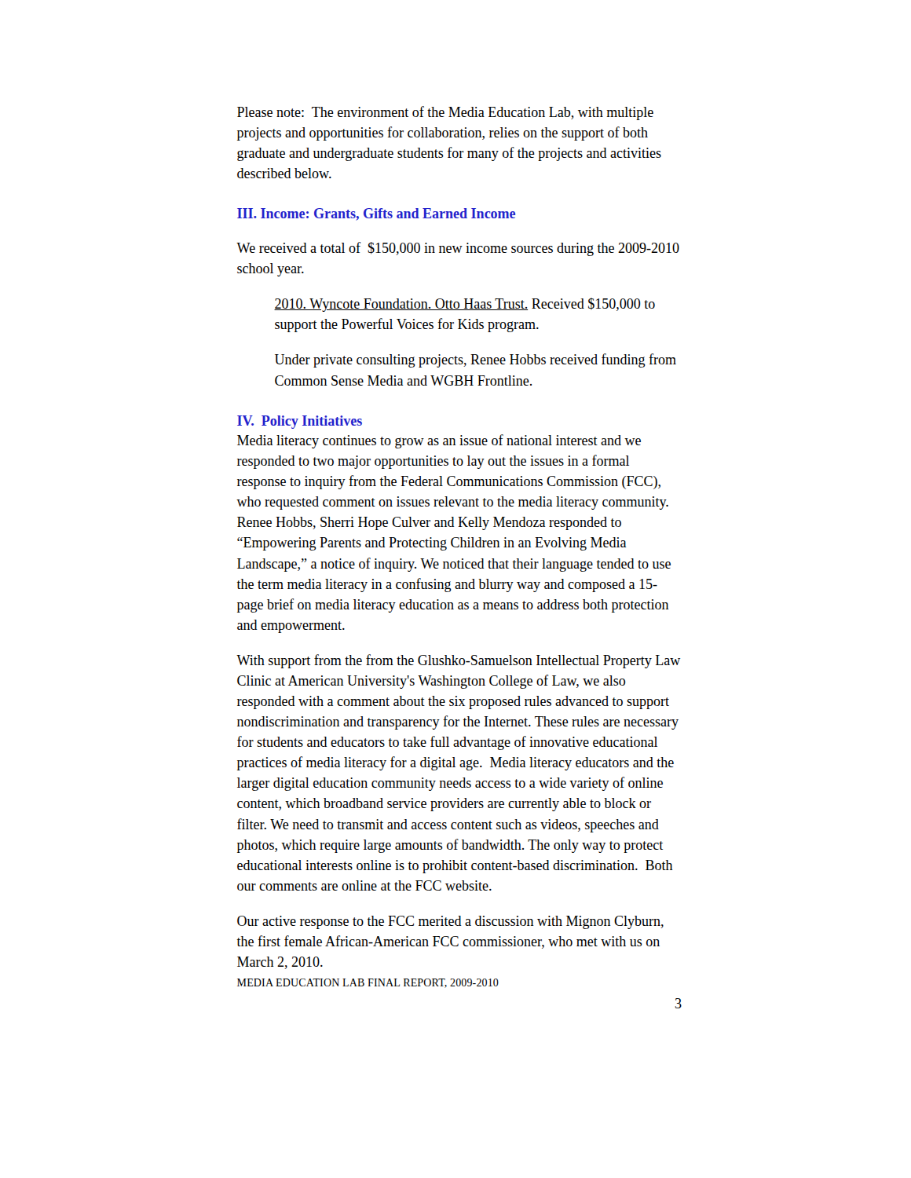Please note: The environment of the Media Education Lab, with multiple projects and opportunities for collaboration, relies on the support of both graduate and undergraduate students for many of the projects and activities described below.
III. Income: Grants, Gifts and Earned Income
We received a total of $150,000 in new income sources during the 2009-2010 school year.
2010. Wyncote Foundation. Otto Haas Trust. Received $150,000 to support the Powerful Voices for Kids program.
Under private consulting projects, Renee Hobbs received funding from Common Sense Media and WGBH Frontline.
IV. Policy Initiatives
Media literacy continues to grow as an issue of national interest and we responded to two major opportunities to lay out the issues in a formal response to inquiry from the Federal Communications Commission (FCC), who requested comment on issues relevant to the media literacy community. Renee Hobbs, Sherri Hope Culver and Kelly Mendoza responded to “Empowering Parents and Protecting Children in an Evolving Media Landscape,” a notice of inquiry. We noticed that their language tended to use the term media literacy in a confusing and blurry way and composed a 15-page brief on media literacy education as a means to address both protection and empowerment.
With support from the from the Glushko-Samuelson Intellectual Property Law Clinic at American University's Washington College of Law, we also responded with a comment about the six proposed rules advanced to support nondiscrimination and transparency for the Internet. These rules are necessary for students and educators to take full advantage of innovative educational practices of media literacy for a digital age. Media literacy educators and the larger digital education community needs access to a wide variety of online content, which broadband service providers are currently able to block or filter. We need to transmit and access content such as videos, speeches and photos, which require large amounts of bandwidth. The only way to protect educational interests online is to prohibit content-based discrimination. Both our comments are online at the FCC website.
Our active response to the FCC merited a discussion with Mignon Clyburn, the first female African-American FCC commissioner, who met with us on March 2, 2010.
MEDIA EDUCATION LAB FINAL REPORT, 2009-2010
3